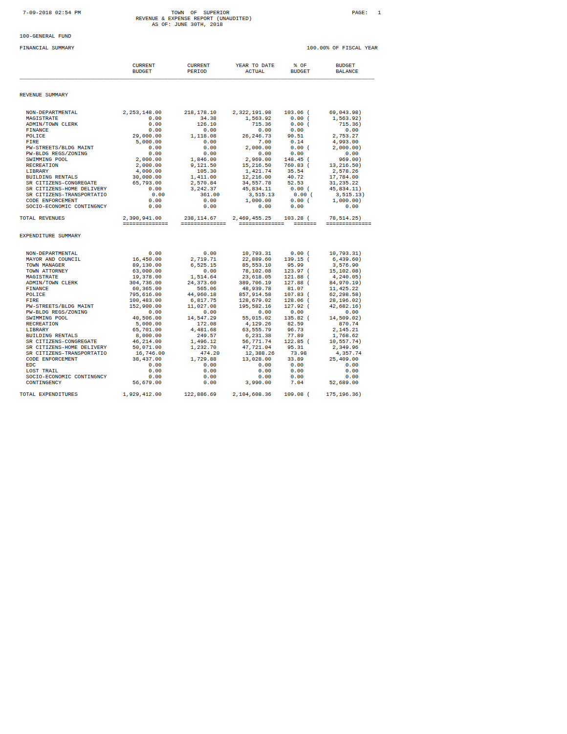7-09-2018 02:54 PM                            TOWN  OF  SUPERIOR                                      PAGE:   1
                                    REVENUE & EXPENSE REPORT (UNAUDITED)
                                         AS OF: JUNE 30TH, 2018

100-GENERAL FUND

FINANCIAL SUMMARY                                                                        100.00% OF FISCAL YEAR


                                   CURRENT          CURRENT        YEAR TO DATE      % OF         BUDGET
                                   BUDGET           PERIOD            ACTUAL        BUDGET        BALANCE
______________________________________________________________________________________________________________


REVENUE SUMMARY


  NON-DEPARTMENTAL              2,253,148.00       218,178.10     2,322,191.98    103.06 (      69,043.98)
  MAGISTRATE                            0.00            34.38         1,563.92      0.00 (       1,563.92)
  ADMIN/TOWN CLERK                      0.00           126.10           715.36      0.00 (         715.36)
  FINANCE                               0.00             0.00             0.00      0.00             0.00
  POLICE                           29,000.00         1,118.08        26,246.73     90.51         2,753.27
  FIRE                              5,000.00             0.00             7.00      0.14         4,993.00
  PW-STREETS/BLDG MAINT                 0.00             0.00         2,000.00      0.00 (       2,000.00)
  PW-BLDG REGS/ZONING                   0.00             0.00             0.00      0.00             0.00
  SWIMMING POOL                     2,000.00         1,846.00         2,969.00    148.45 (         969.00)
  RECREATION                        2,000.00         9,121.50        15,216.50    760.83 (      13,216.50)
  LIBRARY                           4,000.00           105.30         1,421.74     35.54         2,578.26
  BUILDING RENTALS                 30,000.00         1,411.00        12,216.00     40.72        17,784.00
  SR CITIZENS-CONGREGATE           65,793.00         2,570.84        34,557.78     52.53        31,235.22
  SR CITIZENS-HOME DELIVERY             0.00         3,242.37        45,834.11      0.00 (      45,834.11)
  SR CITIZENS-TRANSPORTATIO              0.00           361.00         3,515.13      0.00 (       3,515.13)
  CODE ENFORCEMENT                      0.00             0.00         1,000.00      0.00 (       1,000.00)
  SOCIO-ECONOMIC CONTINGNCY             0.00             0.00             0.00      0.00             0.00

TOTAL REVENUES                  2,390,941.00       238,114.67     2,469,455.25    103.28 (      78,514.25)
                                ==============    ==============    ==============   =======   ==============

EXPENDITURE SUMMARY


  NON-DEPARTMENTAL                      0.00             0.00        10,793.31      0.00 (      10,793.31)
  MAYOR AND COUNCIL                16,450.00         2,719.71        22,889.60    139.15 (       6,439.60)
  TOWN MANAGER                     89,130.00         6,525.15        85,553.10     95.99         3,576.90
  TOWN ATTORNEY                    63,000.00             0.00        78,102.08    123.97 (      15,102.08)
  MAGISTRATE                       19,378.00         1,514.64        23,618.05    121.88 (       4,240.05)
  ADMIN/TOWN CLERK                304,736.00        24,373.60       389,706.19    127.88 (      84,970.19)
  FINANCE                          60,365.00           565.06        48,939.78     81.07        11,425.22
  POLICE                          795,616.00        44,960.18       857,914.58    107.83 (      62,298.58)
  FIRE                            100,483.00         6,817.75       128,679.02    128.06 (      28,196.02)
  PW-STREETS/BLDG MAINT           152,900.00        11,027.08       195,582.16    127.92 (      42,682.16)
  PW-BLDG REGS/ZONING                   0.00             0.00             0.00      0.00             0.00
  SWIMMING POOL                    40,506.00        14,547.29        55,015.02    135.82 (      14,509.02)
  RECREATION                        5,000.00           172.08         4,129.26     82.59           870.74
  LIBRARY                          65,701.00         4,481.68        63,555.79     96.73         2,145.21
  BUILDING RENTALS                  8,000.00           249.57         6,231.38     77.89         1,768.62
  SR CITIZENS-CONGREGATE           46,214.00         1,496.12        56,771.74    122.85 (      10,557.74)
  SR CITIZENS-HOME DELIVERY        50,071.00         1,232.70        47,721.04     95.31         2,349.96
  SR CITIZENS-TRANSPORTATIO         16,746.00           474.20        12,388.26     73.98         4,357.74
  CODE ENFORCEMENT                 38,437.00         1,729.88        13,028.00     33.89        25,409.00
  EDC                                   0.00             0.00             0.00      0.00             0.00
  LOST TRAIL                            0.00             0.00             0.00      0.00             0.00
  SOCIO-ECONOMIC CONTINGNCY             0.00             0.00             0.00      0.00             0.00
  CONTINGENCY                      56,679.00             0.00         3,990.00      7.04        52,689.00

TOTAL EXPENDITURES              1,929,412.00       122,886.69     2,104,608.36    109.08 (     175,196.36)